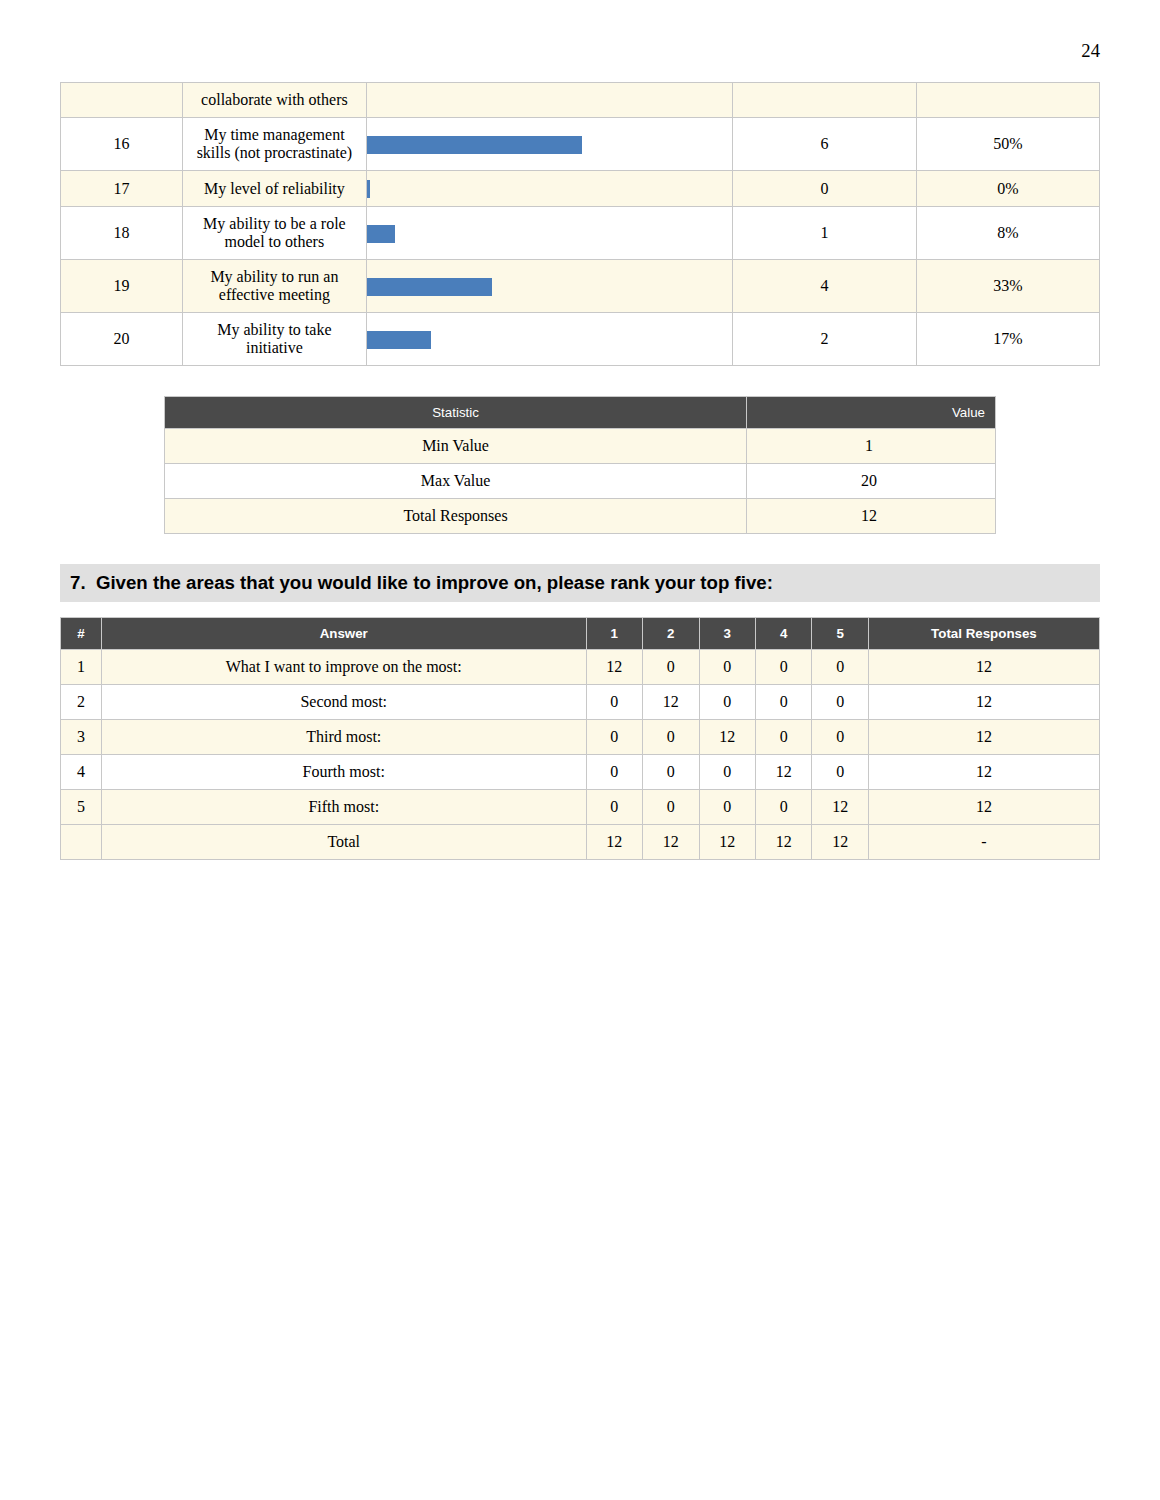24
| | collaborate with others | | | |
| 16 | My time management skills (not procrastinate) | | 6 | 50% |
| 17 | My level of reliability | | 0 | 0% |
| 18 | My ability to be a role model to others | | 1 | 8% |
| 19 | My ability to run an effective meeting | | 4 | 33% |
| 20 | My ability to take initiative | | 2 | 17% |
| Statistic | Value |
| --- | --- |
| Min Value | 1 |
| Max Value | 20 |
| Total Responses | 12 |
7. Given the areas that you would like to improve on, please rank your top five:
| # | Answer | 1 | 2 | 3 | 4 | 5 | Total Responses |
| --- | --- | --- | --- | --- | --- | --- | --- |
| 1 | What I want to improve on the most: | 12 | 0 | 0 | 0 | 0 | 12 |
| 2 | Second most: | 0 | 12 | 0 | 0 | 0 | 12 |
| 3 | Third most: | 0 | 0 | 12 | 0 | 0 | 12 |
| 4 | Fourth most: | 0 | 0 | 0 | 12 | 0 | 12 |
| 5 | Fifth most: | 0 | 0 | 0 | 0 | 12 | 12 |
| | Total | 12 | 12 | 12 | 12 | 12 | - |